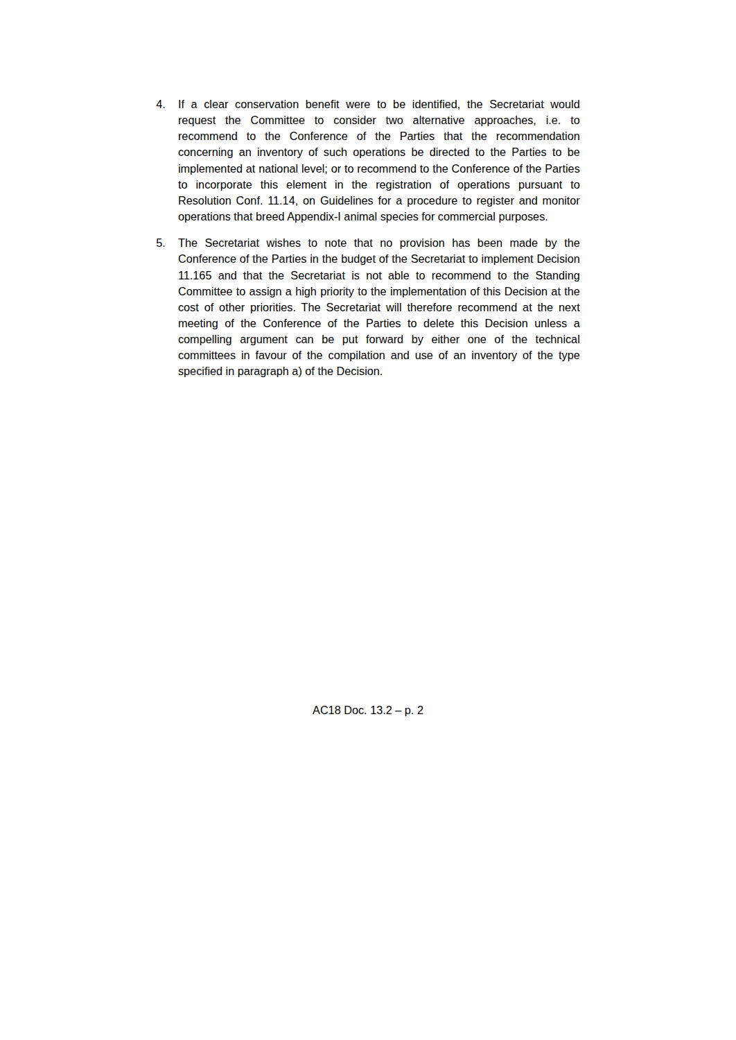4.
If a clear conservation benefit were to be identified, the Secretariat would request the Committee to consider two alternative approaches, i.e. to recommend to the Conference of the Parties that the recommendation concerning an inventory of such operations be directed to the Parties to be implemented at national level; or to recommend to the Conference of the Parties to incorporate this element in the registration of operations pursuant to Resolution Conf. 11.14, on Guidelines for a procedure to register and monitor operations that breed Appendix-I animal species for commercial purposes.
5.
The Secretariat wishes to note that no provision has been made by the Conference of the Parties in the budget of the Secretariat to implement Decision 11.165 and that the Secretariat is not able to recommend to the Standing Committee to assign a high priority to the implementation of this Decision at the cost of other priorities. The Secretariat will therefore recommend at the next meeting of the Conference of the Parties to delete this Decision unless a compelling argument can be put forward by either one of the technical committees in favour of the compilation and use of an inventory of the type specified in paragraph a) of the Decision.
AC18 Doc. 13.2 – p. 2